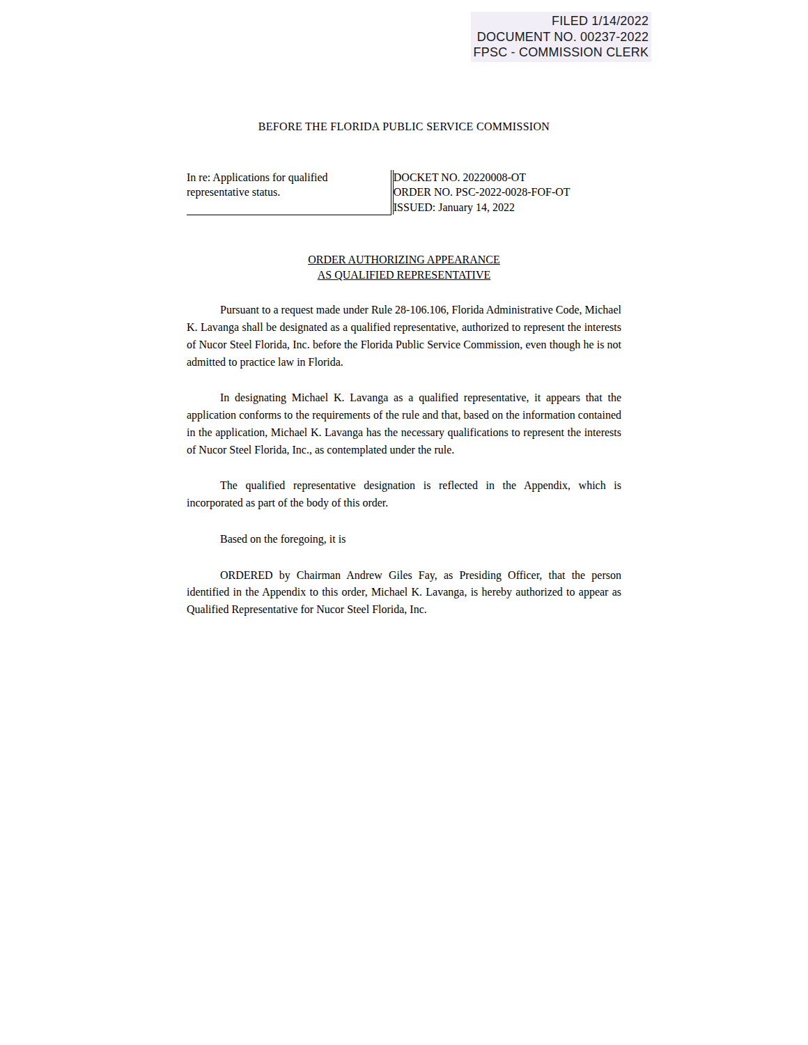FILED 1/14/2022
DOCUMENT NO. 00237-2022
FPSC - COMMISSION CLERK
BEFORE THE FLORIDA PUBLIC SERVICE COMMISSION
| In re: Applications for qualified representative status. | | DOCKET NO. 20220008-OT ORDER NO. PSC-2022-0028-FOF-OT ISSUED: January 14, 2022 |
ORDER AUTHORIZING APPEARANCE
AS QUALIFIED REPRESENTATIVE
Pursuant to a request made under Rule 28-106.106, Florida Administrative Code, Michael K. Lavanga shall be designated as a qualified representative, authorized to represent the interests of Nucor Steel Florida, Inc. before the Florida Public Service Commission, even though he is not admitted to practice law in Florida.
In designating Michael K. Lavanga as a qualified representative, it appears that the application conforms to the requirements of the rule and that, based on the information contained in the application, Michael K. Lavanga has the necessary qualifications to represent the interests of Nucor Steel Florida, Inc., as contemplated under the rule.
The qualified representative designation is reflected in the Appendix, which is incorporated as part of the body of this order.
Based on the foregoing, it is
ORDERED by Chairman Andrew Giles Fay, as Presiding Officer, that the person identified in the Appendix to this order, Michael K. Lavanga, is hereby authorized to appear as Qualified Representative for Nucor Steel Florida, Inc.